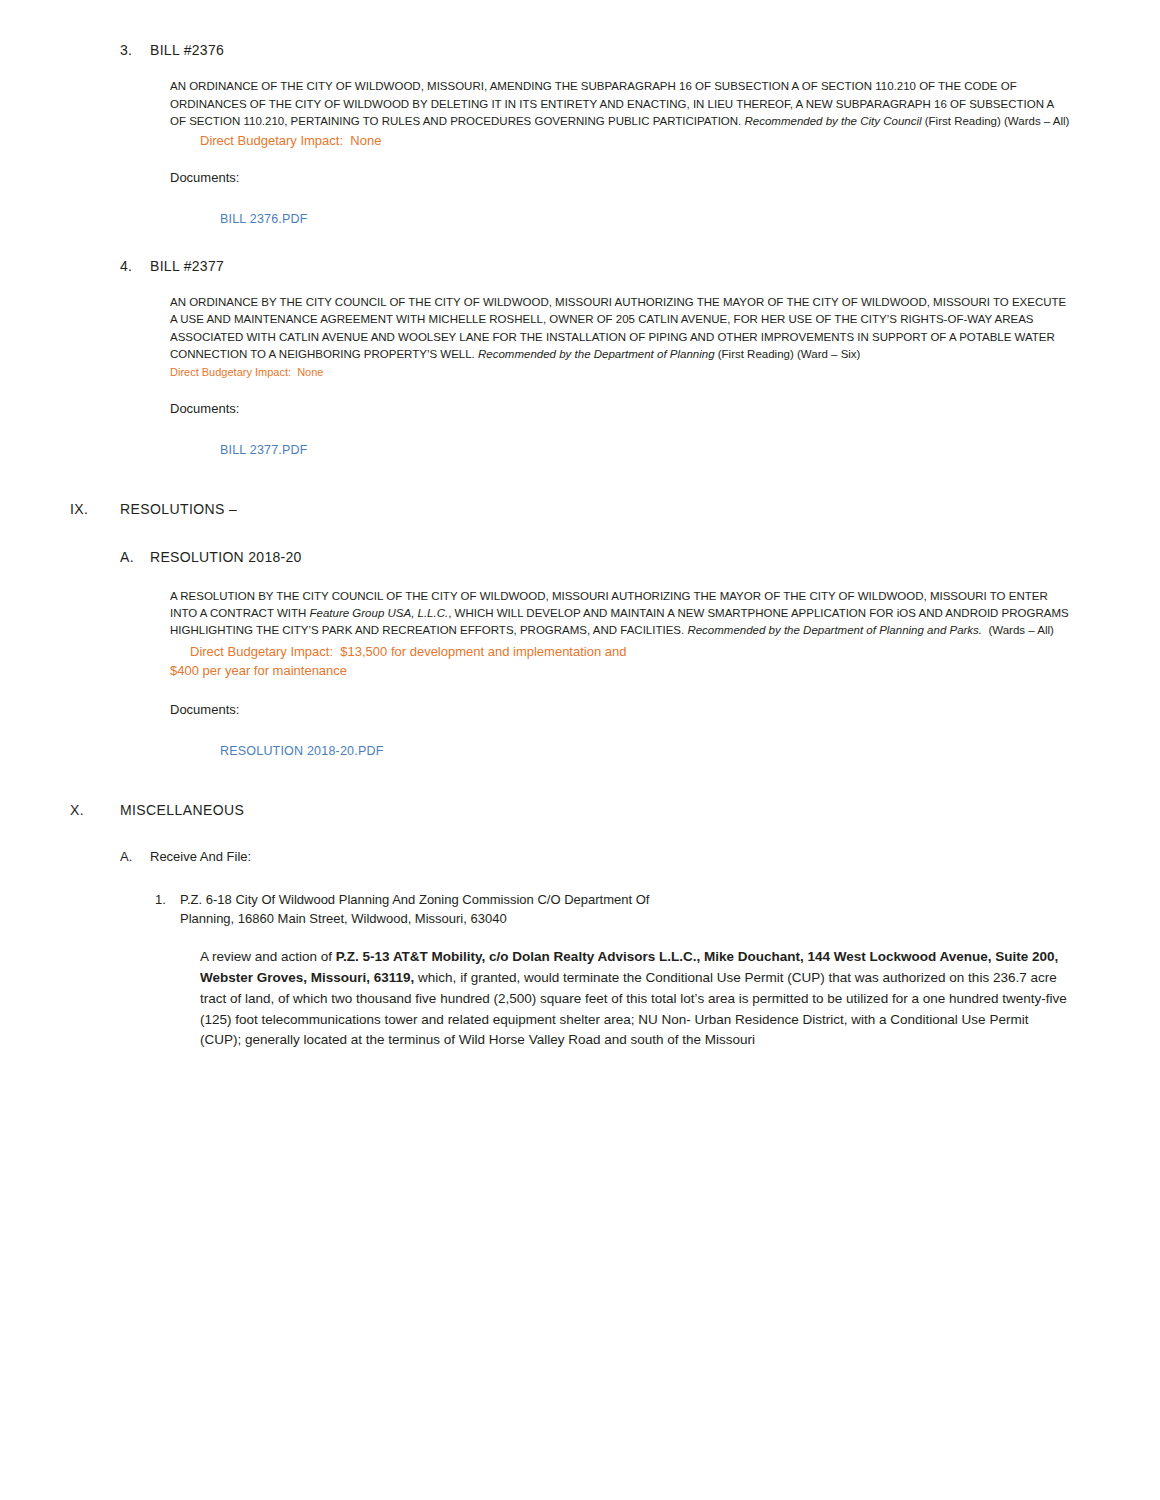3. BILL #2376
AN ORDINANCE OF THE CITY OF WILDWOOD, MISSOURI, AMENDING THE SUBPARAGRAPH 16 OF SUBSECTION A OF SECTION 110.210 OF THE CODE OF ORDINANCES OF THE CITY OF WILDWOOD BY DELETING IT IN ITS ENTIRETY AND ENACTING, IN LIEU THEREOF, A NEW SUBPARAGRAPH 16 OF SUBSECTION A OF SECTION 110.210, PERTAINING TO RULES AND PROCEDURES GOVERNING PUBLIC PARTICIPATION. Recommended by the City Council (First Reading) (Wards – All)
Direct Budgetary Impact: None
Documents:
BILL 2376.PDF
4. BILL #2377
AN ORDINANCE BY THE CITY COUNCIL OF THE CITY OF WILDWOOD, MISSOURI AUTHORIZING THE MAYOR OF THE CITY OF WILDWOOD, MISSOURI TO EXECUTE A USE AND MAINTENANCE AGREEMENT WITH MICHELLE ROSHELL, OWNER OF 205 CATLIN AVENUE, FOR HER USE OF THE CITYʼS RIGHTS-OF-WAY AREAS ASSOCIATED WITH CATLIN AVENUE AND WOOLSEY LANE FOR THE INSTALLATION OF PIPING AND OTHER IMPROVEMENTS IN SUPPORT OF A POTABLE WATER CONNECTION TO A NEIGHBORING PROPERTYʼS WELL. Recommended by the Department of Planning (First Reading) (Ward – Six)
Direct Budgetary Impact: None
Documents:
BILL 2377.PDF
IX. RESOLUTIONS –
A. RESOLUTION 2018-20
A RESOLUTION BY THE CITY COUNCIL OF THE CITY OF WILDWOOD, MISSOURI AUTHORIZING THE MAYOR OF THE CITY OF WILDWOOD, MISSOURI TO ENTER INTO A CONTRACT WITH Feature Group USA, L.L.C., WHICH WILL DEVELOP AND MAINTAIN A NEW SMARTPHONE APPLICATION FOR iOS AND ANDROID PROGRAMS HIGHLIGHTING THE CITYʼS PARK AND RECREATION EFFORTS, PROGRAMS, AND FACILITIES. Recommended by the Department of Planning and Parks. (Wards – All)
Direct Budgetary Impact: $13,500 for development and implementation and $400 per year for maintenance
Documents:
RESOLUTION 2018-20.PDF
X. MISCELLANEOUS
A. Receive And File:
1. P.Z. 6-18 City Of Wildwood Planning And Zoning Commission C/O Department Of
Planning, 16860 Main Street, Wildwood, Missouri, 63040
A review and action of P.Z. 5-13 AT&T Mobility, c/o Dolan Realty Advisors L.L.C., Mike Douchant, 144 West Lockwood Avenue, Suite 200, Webster Groves, Missouri, 63119, which, if granted, would terminate the Conditional Use Permit (CUP) that was authorized on this 236.7 acre tract of land, of which two thousand five hundred (2,500) square feet of this total lotʼs area is permitted to be utilized for a one hundred twenty-five (125) foot telecommunications tower and related equipment shelter area; NU Non- Urban Residence District, with a Conditional Use Permit (CUP); generally located at the terminus of Wild Horse Valley Road and south of the Missouri